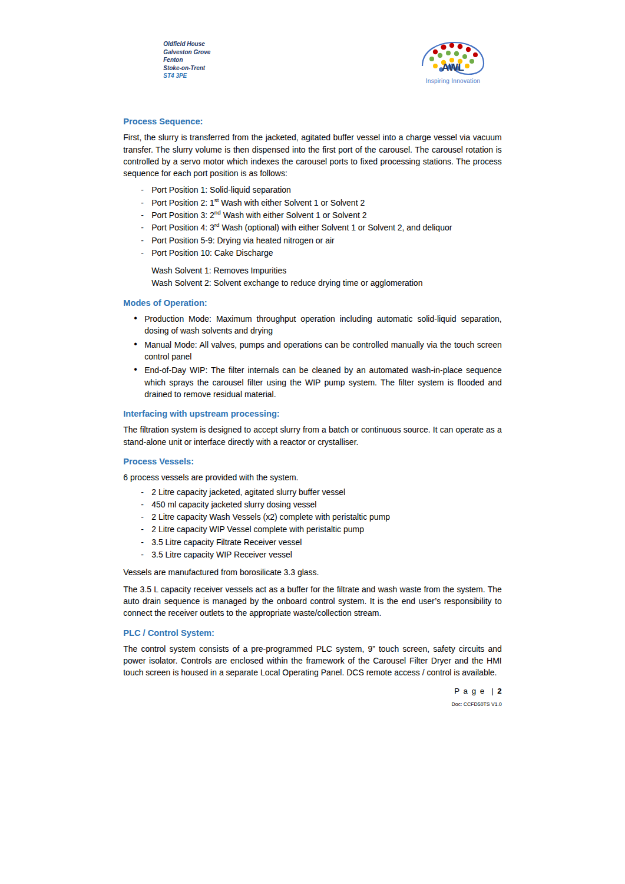Oldfield House
Galveston Grove
Fenton
Stoke-on-Trent
ST4 3PE
AWL
Inspiring Innovation
Process Sequence:
First, the slurry is transferred from the jacketed, agitated buffer vessel into a charge vessel via vacuum transfer. The slurry volume is then dispensed into the first port of the carousel. The carousel rotation is controlled by a servo motor which indexes the carousel ports to fixed processing stations. The process sequence for each port position is as follows:
Port Position 1: Solid-liquid separation
Port Position 2: 1st Wash with either Solvent 1 or Solvent 2
Port Position 3: 2nd Wash with either Solvent 1 or Solvent 2
Port Position 4: 3rd Wash (optional) with either Solvent 1 or Solvent 2, and deliquor
Port Position 5-9: Drying via heated nitrogen or air
Port Position 10: Cake Discharge
Wash Solvent 1: Removes Impurities
Wash Solvent 2: Solvent exchange to reduce drying time or agglomeration
Modes of Operation:
Production Mode: Maximum throughput operation including automatic solid-liquid separation, dosing of wash solvents and drying
Manual Mode: All valves, pumps and operations can be controlled manually via the touch screen control panel
End-of-Day WIP: The filter internals can be cleaned by an automated wash-in-place sequence which sprays the carousel filter using the WIP pump system. The filter system is flooded and drained to remove residual material.
Interfacing with upstream processing:
The filtration system is designed to accept slurry from a batch or continuous source. It can operate as a stand-alone unit or interface directly with a reactor or crystalliser.
Process Vessels:
6 process vessels are provided with the system.
2 Litre capacity jacketed, agitated slurry buffer vessel
450 ml capacity jacketed slurry dosing vessel
2 Litre capacity Wash Vessels (x2) complete with peristaltic pump
2 Litre capacity WIP Vessel complete with peristaltic pump
3.5 Litre capacity Filtrate Receiver vessel
3.5 Litre capacity WIP Receiver vessel
Vessels are manufactured from borosilicate 3.3 glass.
The 3.5 L capacity receiver vessels act as a buffer for the filtrate and wash waste from the system. The auto drain sequence is managed by the onboard control system. It is the end user’s responsibility to connect the receiver outlets to the appropriate waste/collection stream.
PLC / Control System:
The control system consists of a pre-programmed PLC system, 9” touch screen, safety circuits and power isolator. Controls are enclosed within the framework of the Carousel Filter Dryer and the HMI touch screen is housed in a separate Local Operating Panel. DCS remote access / control is available.
P a g e | 2
Doc: CCFD50TS V1.0